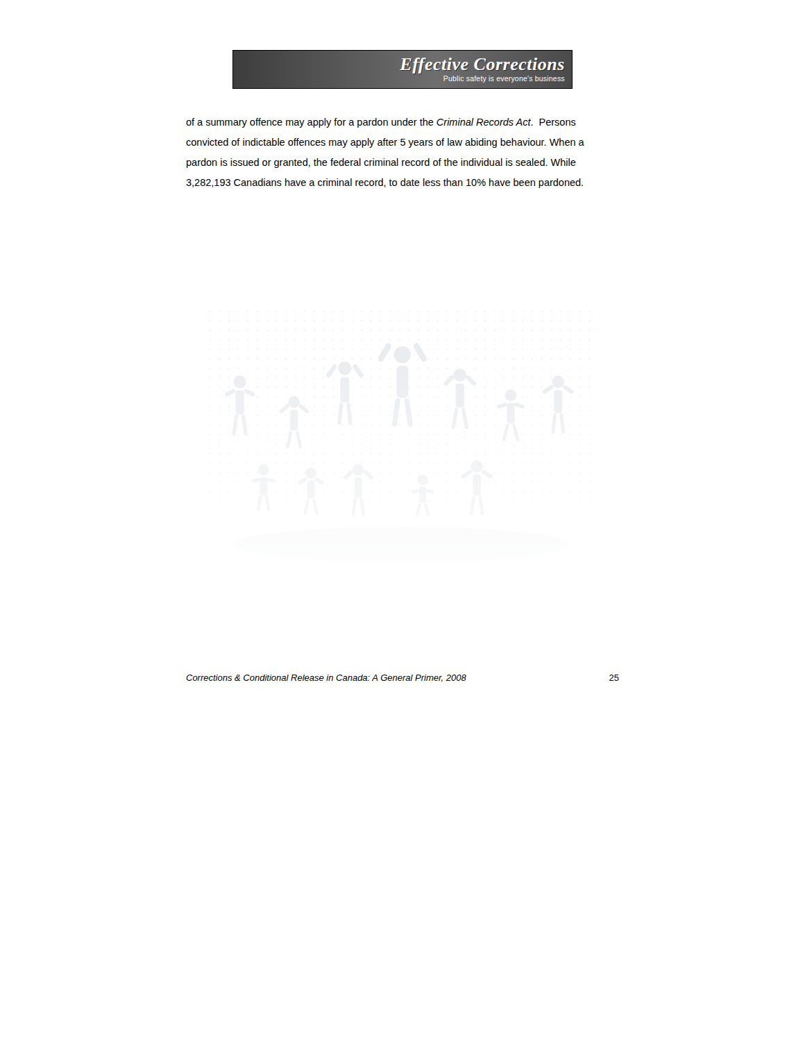Effective Corrections
Public safety is everyone's business
of a summary offence may apply for a pardon under the Criminal Records Act. Persons convicted of indictable offences may apply after 5 years of law abiding behaviour. When a pardon is issued or granted, the federal criminal record of the individual is sealed. While 3,282,193 Canadians have a criminal record, to date less than 10% have been pardoned.
Corrections & Conditional Release in Canada: A General Primer, 2008
25